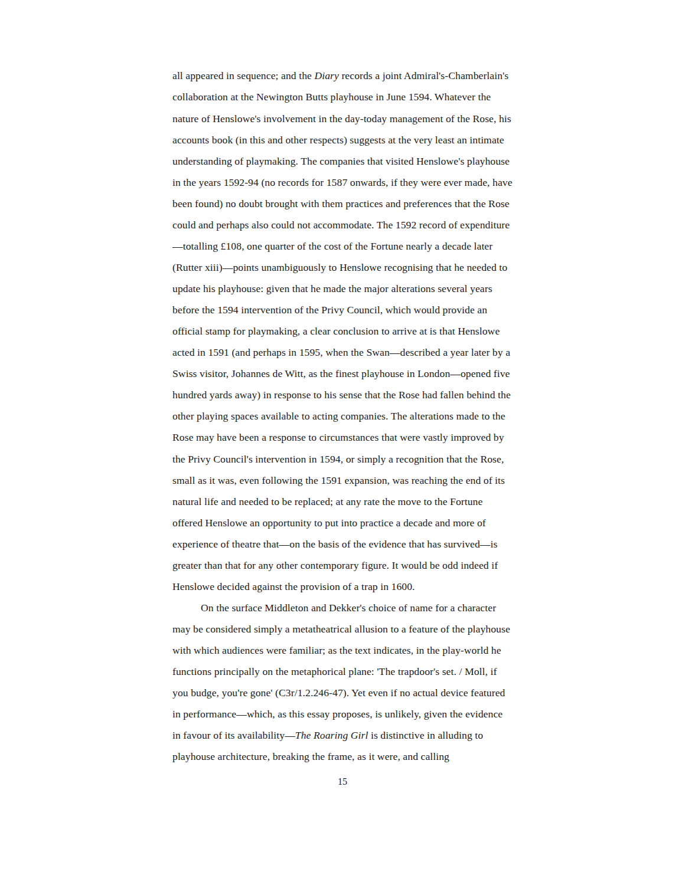all appeared in sequence; and the Diary records a joint Admiral's-Chamberlain's collaboration at the Newington Butts playhouse in June 1594. Whatever the nature of Henslowe's involvement in the day-today management of the Rose, his accounts book (in this and other respects) suggests at the very least an intimate understanding of playmaking. The companies that visited Henslowe's playhouse in the years 1592-94 (no records for 1587 onwards, if they were ever made, have been found) no doubt brought with them practices and preferences that the Rose could and perhaps also could not accommodate. The 1592 record of expenditure—totalling £108, one quarter of the cost of the Fortune nearly a decade later (Rutter xiii)—points unambiguously to Henslowe recognising that he needed to update his playhouse: given that he made the major alterations several years before the 1594 intervention of the Privy Council, which would provide an official stamp for playmaking, a clear conclusion to arrive at is that Henslowe acted in 1591 (and perhaps in 1595, when the Swan—described a year later by a Swiss visitor, Johannes de Witt, as the finest playhouse in London—opened five hundred yards away) in response to his sense that the Rose had fallen behind the other playing spaces available to acting companies. The alterations made to the Rose may have been a response to circumstances that were vastly improved by the Privy Council's intervention in 1594, or simply a recognition that the Rose, small as it was, even following the 1591 expansion, was reaching the end of its natural life and needed to be replaced; at any rate the move to the Fortune offered Henslowe an opportunity to put into practice a decade and more of experience of theatre that—on the basis of the evidence that has survived—is greater than that for any other contemporary figure. It would be odd indeed if Henslowe decided against the provision of a trap in 1600.
On the surface Middleton and Dekker's choice of name for a character may be considered simply a metatheatrical allusion to a feature of the playhouse with which audiences were familiar; as the text indicates, in the play-world he functions principally on the metaphorical plane: 'The trapdoor's set. / Moll, if you budge, you're gone' (C3r/1.2.246-47). Yet even if no actual device featured in performance—which, as this essay proposes, is unlikely, given the evidence in favour of its availability—The Roaring Girl is distinctive in alluding to playhouse architecture, breaking the frame, as it were, and calling
15